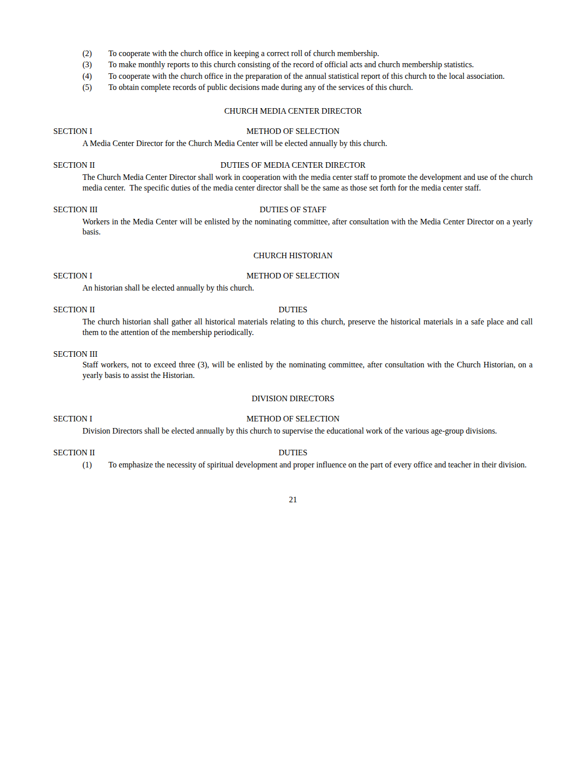(2) To cooperate with the church office in keeping a correct roll of church membership.
(3) To make monthly reports to this church consisting of the record of official acts and church membership statistics.
(4) To cooperate with the church office in the preparation of the annual statistical report of this church to the local association.
(5) To obtain complete records of public decisions made during any of the services of this church.
CHURCH MEDIA CENTER DIRECTOR
SECTION I METHOD OF SELECTION
A Media Center Director for the Church Media Center will be elected annually by this church.
SECTION II DUTIES OF MEDIA CENTER DIRECTOR
The Church Media Center Director shall work in cooperation with the media center staff to promote the development and use of the church media center. The specific duties of the media center director shall be the same as those set forth for the media center staff.
SECTION III DUTIES OF STAFF
Workers in the Media Center will be enlisted by the nominating committee, after consultation with the Media Center Director on a yearly basis.
CHURCH HISTORIAN
SECTION I METHOD OF SELECTION
An historian shall be elected annually by this church.
SECTION II DUTIES
The church historian shall gather all historical materials relating to this church, preserve the historical materials in a safe place and call them to the attention of the membership periodically.
SECTION III
Staff workers, not to exceed three (3), will be enlisted by the nominating committee, after consultation with the Church Historian, on a yearly basis to assist the Historian.
DIVISION DIRECTORS
SECTION I METHOD OF SELECTION
Division Directors shall be elected annually by this church to supervise the educational work of the various age-group divisions.
SECTION II DUTIES
(1) To emphasize the necessity of spiritual development and proper influence on the part of every office and teacher in their division.
21